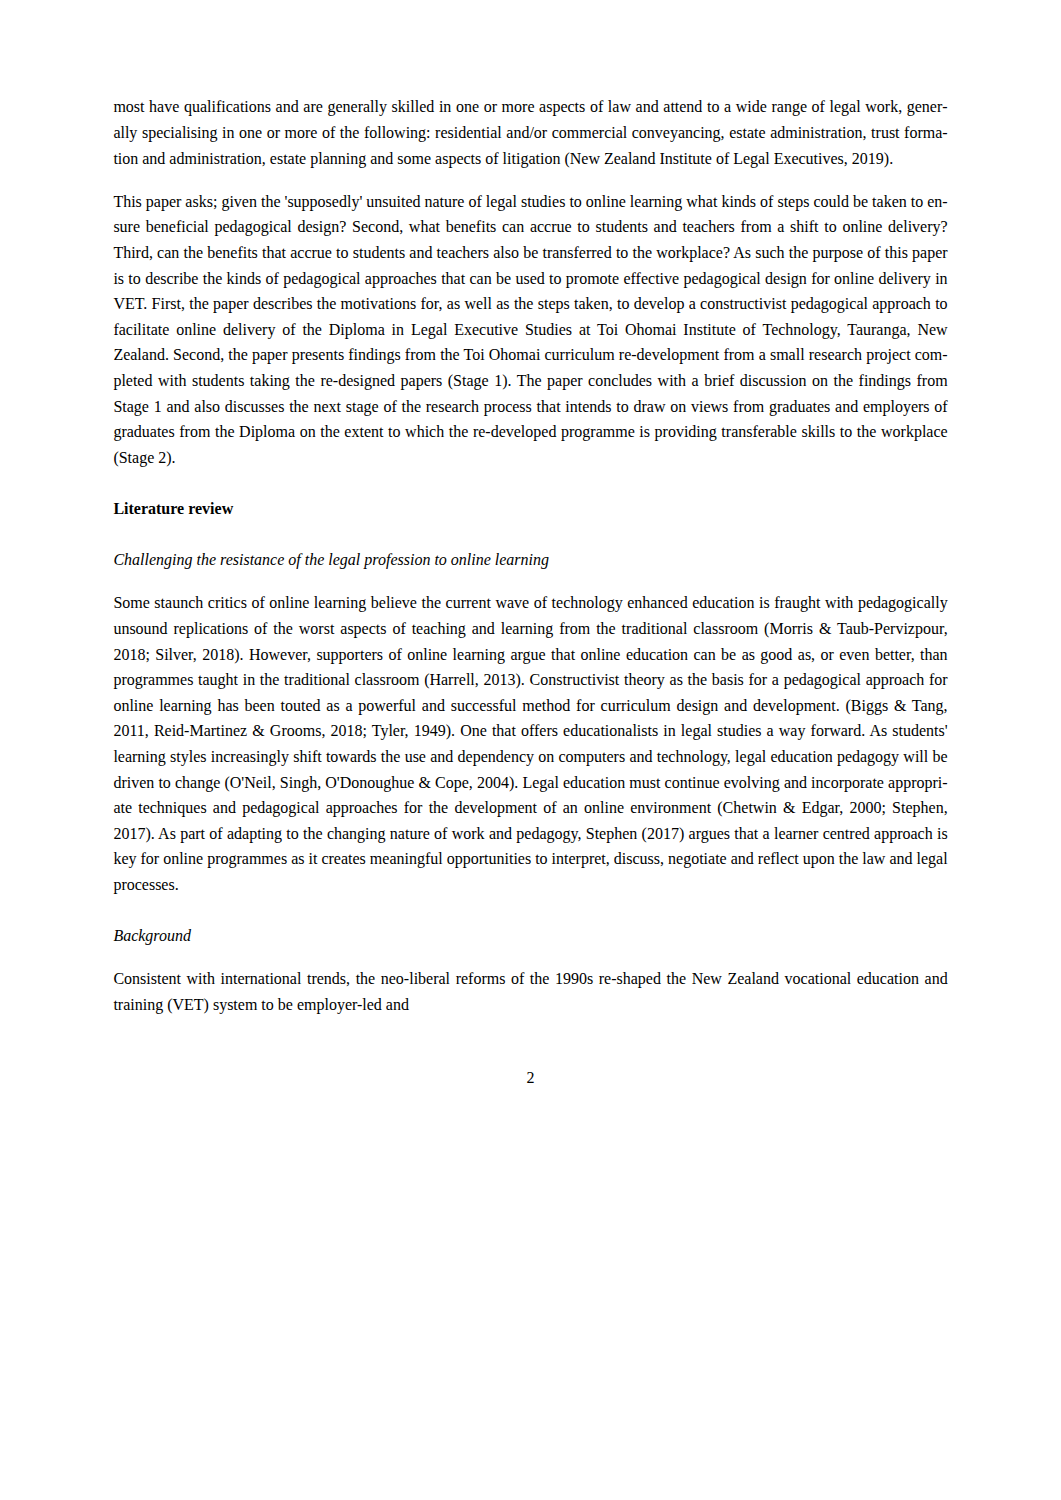most have qualifications and are generally skilled in one or more aspects of law and attend to a wide range of legal work, generally specialising in one or more of the following: residential and/or commercial conveyancing, estate administration, trust formation and administration, estate planning and some aspects of litigation (New Zealand Institute of Legal Executives, 2019).
This paper asks; given the 'supposedly' unsuited nature of legal studies to online learning what kinds of steps could be taken to ensure beneficial pedagogical design? Second, what benefits can accrue to students and teachers from a shift to online delivery? Third, can the benefits that accrue to students and teachers also be transferred to the workplace? As such the purpose of this paper is to describe the kinds of pedagogical approaches that can be used to promote effective pedagogical design for online delivery in VET. First, the paper describes the motivations for, as well as the steps taken, to develop a constructivist pedagogical approach to facilitate online delivery of the Diploma in Legal Executive Studies at Toi Ohomai Institute of Technology, Tauranga, New Zealand. Second, the paper presents findings from the Toi Ohomai curriculum re-development from a small research project completed with students taking the re-designed papers (Stage 1). The paper concludes with a brief discussion on the findings from Stage 1 and also discusses the next stage of the research process that intends to draw on views from graduates and employers of graduates from the Diploma on the extent to which the re-developed programme is providing transferable skills to the workplace (Stage 2).
Literature review
Challenging the resistance of the legal profession to online learning
Some staunch critics of online learning believe the current wave of technology enhanced education is fraught with pedagogically unsound replications of the worst aspects of teaching and learning from the traditional classroom (Morris & Taub-Pervizpour, 2018; Silver, 2018). However, supporters of online learning argue that online education can be as good as, or even better, than programmes taught in the traditional classroom (Harrell, 2013). Constructivist theory as the basis for a pedagogical approach for online learning has been touted as a powerful and successful method for curriculum design and development. (Biggs & Tang, 2011, Reid-Martinez & Grooms, 2018; Tyler, 1949). One that offers educationalists in legal studies a way forward. As students' learning styles increasingly shift towards the use and dependency on computers and technology, legal education pedagogy will be driven to change (O'Neil, Singh, O'Donoughue & Cope, 2004). Legal education must continue evolving and incorporate appropriate techniques and pedagogical approaches for the development of an online environment (Chetwin & Edgar, 2000; Stephen, 2017). As part of adapting to the changing nature of work and pedagogy, Stephen (2017) argues that a learner centred approach is key for online programmes as it creates meaningful opportunities to interpret, discuss, negotiate and reflect upon the law and legal processes.
Background
Consistent with international trends, the neo-liberal reforms of the 1990s re-shaped the New Zealand vocational education and training (VET) system to be employer-led and
2